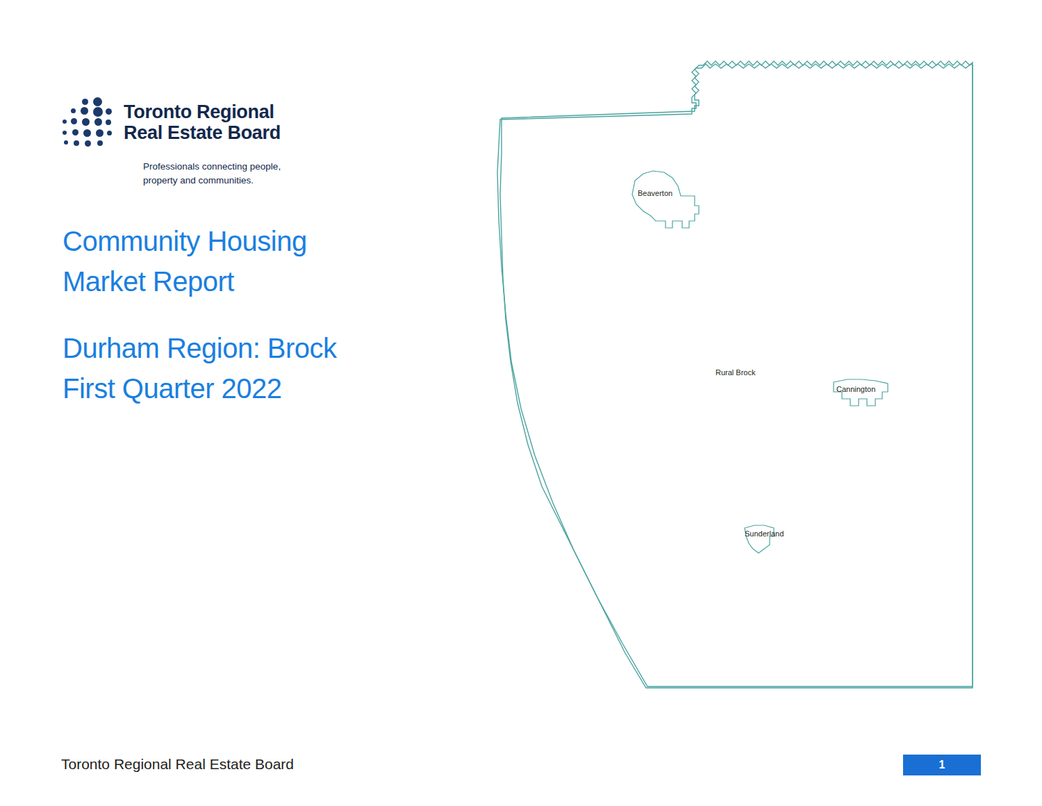Toronto Regional
Real Estate Board
Professionals connecting people,
property and communities.
Community Housing
Market Report
Durham Region: Brock
First Quarter 2022
Toronto Regional Real Estate Board
1
Beaverton Cannington Sunderland Rural Brock